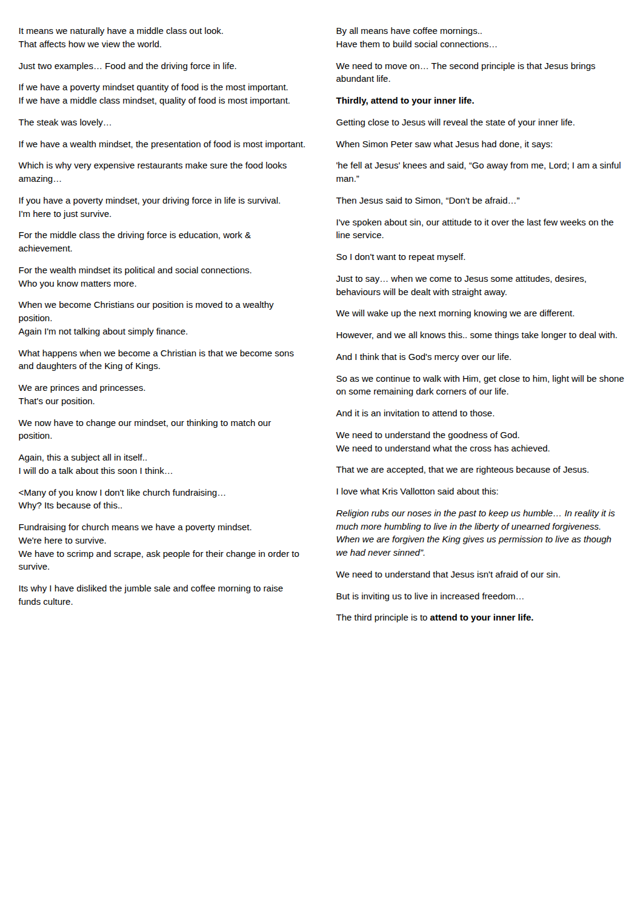It means we naturally have a middle class out look.
That affects how we view the world.
Just two examples… Food and the driving force in life.
If we have a poverty mindset quantity of food is the most important.
If we have a middle class mindset, quality of food is most important.
The steak was lovely…
If we have a wealth mindset, the presentation of food is most important.
Which is why very expensive restaurants make sure the food looks amazing…
If you have a poverty mindset, your driving force in life is survival.
I'm here to just survive.
For the middle class the driving force is education, work & achievement.
For the wealth mindset its political and social connections.
Who you know matters more.
When we become Christians our position is moved to a wealthy position.
Again I'm not talking about simply finance.
What happens when we become a Christian is that we become sons and daughters of the King of Kings.
We are princes and princesses.
That's our position.
We now have to change our mindset, our thinking to match our position.
Again, this a subject all in itself..
I will do a talk about this soon I think…
<Many of you know I don't like church fundraising…
Why? Its because of this..
Fundraising for church means we have a poverty mindset.
We're here to survive.
We have to scrimp and scrape, ask people for their change in order to survive.
Its why I have disliked the jumble sale and coffee morning to raise funds culture.
By all means have coffee mornings..
Have them to build social connections…
We need to move on… The second principle is that Jesus brings abundant life.
Thirdly, attend to your inner life.
Getting close to Jesus will reveal the state of your inner life.
When Simon Peter saw what Jesus had done, it says:
'he fell at Jesus' knees and said, “Go away from me, Lord; I am a sinful man.”
Then Jesus said to Simon, “Don't be afraid…”
I've spoken about sin, our attitude to it over the last few weeks on the line service.
So I don't want to repeat myself.
Just to say… when we come to Jesus some attitudes, desires, behaviours will be dealt with straight away.
We will wake up the next morning knowing we are different.
However, and we all knows this.. some things take longer to deal with.
And I think that is God's mercy over our life.
So as we continue to walk with Him, get close to him, light will be shone on some remaining dark corners of our life.
And it is an invitation to attend to those.
We need to understand the goodness of God.
We need to understand what the cross has achieved.
That we are accepted, that we are righteous because of Jesus.
I love what Kris Vallotton said about this:
Religion rubs our noses in the past to keep us humble… In reality it is much more humbling to live in the liberty of unearned forgiveness. When we are forgiven the King gives us permission to live as though we had never sinned”.
We need to understand that Jesus isn't afraid of our sin.
But is inviting us to live in increased freedom…
The third principle is to attend to your inner life.